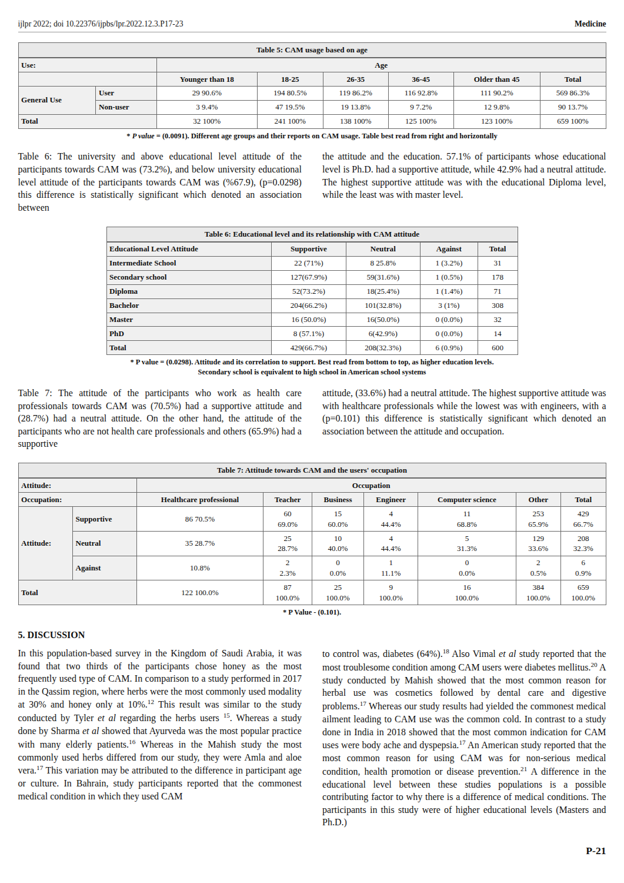ijlpr 2022; doi 10.22376/ijpbs/lpr.2022.12.3.P17-23 Medicine
Table 5: CAM usage based on age
| Use: | Age |
| --- | --- |
| | Younger than 18 | 18-25 | 26-35 | 36-45 | Older than 45 | Total |
| General Use | User | 29 90.6% | 194 80.5% | 119 86.2% | 116 92.8% | 111 90.2% | 569 86.3% |
| Non-user | 3 9.4% | 47 19.5% | 19 13.8% | 9 7.2% | 12 9.8% | 90 13.7% |
| Total | 32 100% | 241 100% | 138 100% | 125 100% | 123 100% | 659 100% |
* P value = (0.0091). Different age groups and their reports on CAM usage. Table best read from right and horizontally
Table 6: The university and above educational level attitude of the participants towards CAM was (73.2%), and below university educational level attitude of the participants towards CAM was (%67.9), (p=0.0298) this difference is statistically significant which denoted an association between
the attitude and the education. 57.1% of participants whose educational level is Ph.D. had a supportive attitude, while 42.9% had a neutral attitude. The highest supportive attitude was with the educational Diploma level, while the least was with master level.
Table 6: Educational level and its relationship with CAM attitude
| Educational Level Attitude | Supportive | Neutral | Against | Total |
| --- | --- | --- | --- | --- |
| Intermediate School | 22 (71%) | 8 25.8% | 1 (3.2%) | 31 |
| Secondary school | 127(67.9%) | 59(31.6%) | 1 (0.5%) | 178 |
| Diploma | 52(73.2%) | 18(25.4%) | 1 (1.4%) | 71 |
| Bachelor | 204(66.2%) | 101(32.8%) | 3 (1%) | 308 |
| Master | 16 (50.0%) | 16(50.0%) | 0 (0.0%) | 32 |
| PhD | 8 (57.1%) | 6(42.9%) | 0 (0.0%) | 14 |
| Total | 429(66.7%) | 208(32.3%) | 6 (0.9%) | 600 |
* P value = (0.0298). Attitude and its correlation to support. Best read from bottom to top, as higher education levels.
Secondary school is equivalent to high school in American school systems
Table 7: The attitude of the participants who work as health care professionals towards CAM was (70.5%) had a supportive attitude and (28.7%) had a neutral attitude. On the other hand, the attitude of the participants who are not health care professionals and others (65.9%) had a supportive
attitude, (33.6%) had a neutral attitude. The highest supportive attitude was with healthcare professionals while the lowest was with engineers, with a (p=0.101) this difference is statistically significant which denoted an association between the attitude and occupation.
Table 7: Attitude towards CAM and the users' occupation
| Attitude: | Occupation |
| --- | --- |
| Occupation: | Healthcare professional | Teacher | Business | Engineer | Computer science | Other | Total |
| Attitude: | Supportive | 86 70.5% | 60 69.0% | 15 60.0% | 4 44.4% | 11 68.8% | 253 65.9% | 429 66.7% |
| Neutral | 35 28.7% | 25 28.7% | 10 40.0% | 4 44.4% | 5 31.3% | 129 33.6% | 208 32.3% |
| Against | 10.8% | 2 2.3% | 0 0.0% | 1 11.1% | 0 0.0% | 2 0.5% | 6 0.9% |
| Total | 122 100.0% | 87 100.0% | 25 100.0% | 9 100.0% | 16 100.0% | 384 100.0% | 659 100.0% |
* P Value - (0.101).
5. DISCUSSION
In this population-based survey in the Kingdom of Saudi Arabia, it was found that two thirds of the participants chose honey as the most frequently used type of CAM. In comparison to a study performed in 2017 in the Qassim region, where herbs were the most commonly used modality at 30% and honey only at 10%.12 This result was similar to the study conducted by Tyler et al regarding the herbs users 15. Whereas a study done by Sharma et al showed that Ayurveda was the most popular practice with many elderly patients.16 Whereas in the Mahish study the most commonly used herbs differed from our study, they were Amla and aloe vera.17 This variation may be attributed to the difference in participant age or culture. In Bahrain, study participants reported that the commonest medical condition in which they used CAM
to control was, diabetes (64%).18 Also Vimal et al study reported that the most troublesome condition among CAM users were diabetes mellitus.20 A study conducted by Mahish showed that the most common reason for herbal use was cosmetics followed by dental care and digestive problems.17 Whereas our study results had yielded the commonest medical ailment leading to CAM use was the common cold. In contrast to a study done in India in 2018 showed that the most common indication for CAM uses were body ache and dyspepsia.17 An American study reported that the most common reason for using CAM was for non-serious medical condition, health promotion or disease prevention.21 A difference in the educational level between these studies populations is a possible contributing factor to why there is a difference of medical conditions. The participants in this study were of higher educational levels (Masters and Ph.D.)
P-21